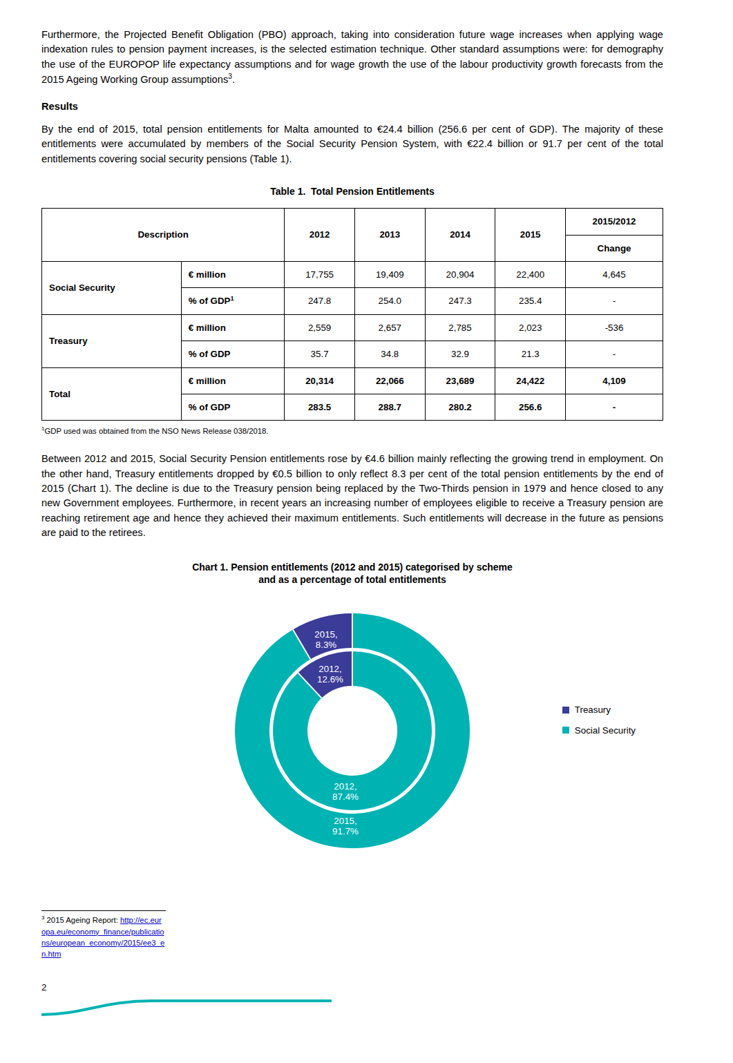Furthermore, the Projected Benefit Obligation (PBO) approach, taking into consideration future wage increases when applying wage indexation rules to pension payment increases, is the selected estimation technique. Other standard assumptions were: for demography the use of the EUROPOP life expectancy assumptions and for wage growth the use of the labour productivity growth forecasts from the 2015 Ageing Working Group assumptions3.
Results
By the end of 2015, total pension entitlements for Malta amounted to €24.4 billion (256.6 per cent of GDP). The majority of these entitlements were accumulated by members of the Social Security Pension System, with €22.4 billion or 91.7 per cent of the total entitlements covering social security pensions (Table 1).
Table 1. Total Pension Entitlements
| Description | 2012 | 2013 | 2014 | 2015 | 2015/2012 |
| --- | --- | --- | --- | --- | --- |
| Change |
| Social Security | € million | 17,755 | 19,409 | 20,904 | 22,400 | 4,645 |
| % of GDP 1 | 247.8 | 254.0 | 247.3 | 235.4 | - |
| Treasury | € million | 2,559 | 2,657 | 2,785 | 2,023 | -536 |
| % of GDP | 35.7 | 34.8 | 32.9 | 21.3 | - |
| Total | € million | 20,314 | 22,066 | 23,689 | 24,422 | 4,109 |
| % of GDP | 283.5 | 288.7 | 280.2 | 256.6 | - |
1GDP used was obtained from the NSO News Release 038/2018.
Between 2012 and 2015, Social Security Pension entitlements rose by €4.6 billion mainly reflecting the growing trend in employment. On the other hand, Treasury entitlements dropped by €0.5 billion to only reflect 8.3 per cent of the total pension entitlements by the end of 2015 (Chart 1). The decline is due to the Treasury pension being replaced by the Two-Thirds pension in 1979 and hence closed to any new Government employees. Furthermore, in recent years an increasing number of employees eligible to receive a Treasury pension are reaching retirement age and hence they achieved their maximum entitlements. Such entitlements will decrease in the future as pensions are paid to the retirees.
Chart 1. Pension entitlements (2012 and 2015) categorised by scheme
and as a percentage of total entitlements
2015, 8.3% 2012, 12.6% 2012, 87.4% 2015, 91.7%
Treasury
Social Security
3 2015 Ageing Report: http://ec.europa.eu/economy_finance/publications/european_economy/2015/ee3_en.htm
2